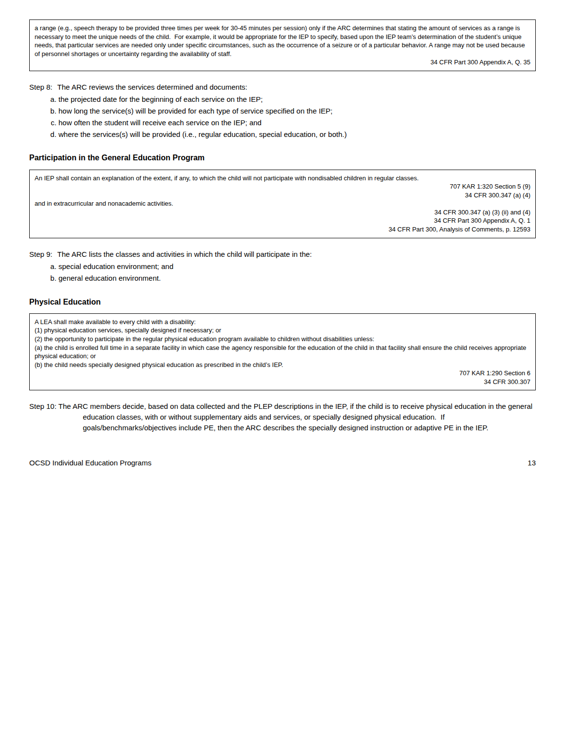a range (e.g., speech therapy to be provided three times per week for 30‑45 minutes per session) only if the ARC determines that stating the amount of services as a range is necessary to meet the unique needs of the child. For example, it would be appropriate for the IEP to specify, based upon the IEP team’s determination of the student’s unique needs, that particular services are needed only under specific circumstances, such as the occurrence of a seizure or of a particular behavior. A range may not be used because of personnel shortages or uncertainty regarding the availability of staff.
34 CFR Part 300 Appendix A, Q. 35
Step 8: The ARC reviews the services determined and documents:
the projected date for the beginning of each service on the IEP;
how long the service(s) will be provided for each type of service specified on the IEP;
how often the student will receive each service on the IEP; and
where the services(s) will be provided (i.e., regular education, special education, or both.)
Participation in the General Education Program
An IEP shall contain an explanation of the extent, if any, to which the child will not participate with nondisabled children in regular classes.
707 KAR 1:320 Section 5 (9)
34 CFR 300.347 (a) (4)
and in extracurricular and nonacademic activities.
34 CFR 300.347 (a) (3) (ii) and (4)
34 CFR Part 300 Appendix A, Q. 1
34 CFR Part 300, Analysis of Comments, p. 12593
Step 9: The ARC lists the classes and activities in which the child will participate in the:
special education environment; and
general education environment.
Physical Education
A LEA shall make available to every child with a disability:
(1) physical education services, specially designed if necessary; or
(2) the opportunity to participate in the regular physical education program available to children without disabilities unless:
(a) the child is enrolled full time in a separate facility in which case the agency responsible for the education of the child in that facility shall ensure the child receives appropriate physical education; or
(b) the child needs specially designed physical education as prescribed in the child’s IEP.
707 KAR 1:290 Section 6
34 CFR 300.307
Step 10: The ARC members decide, based on data collected and the PLEP descriptions in the IEP, if the child is to receive physical education in the general education classes, with or without supplementary aids and services, or specially designed physical education. If goals/benchmarks/objectives include PE, then the ARC describes the specially designed instruction or adaptive PE in the IEP.
OCSD Individual Education Programs 13